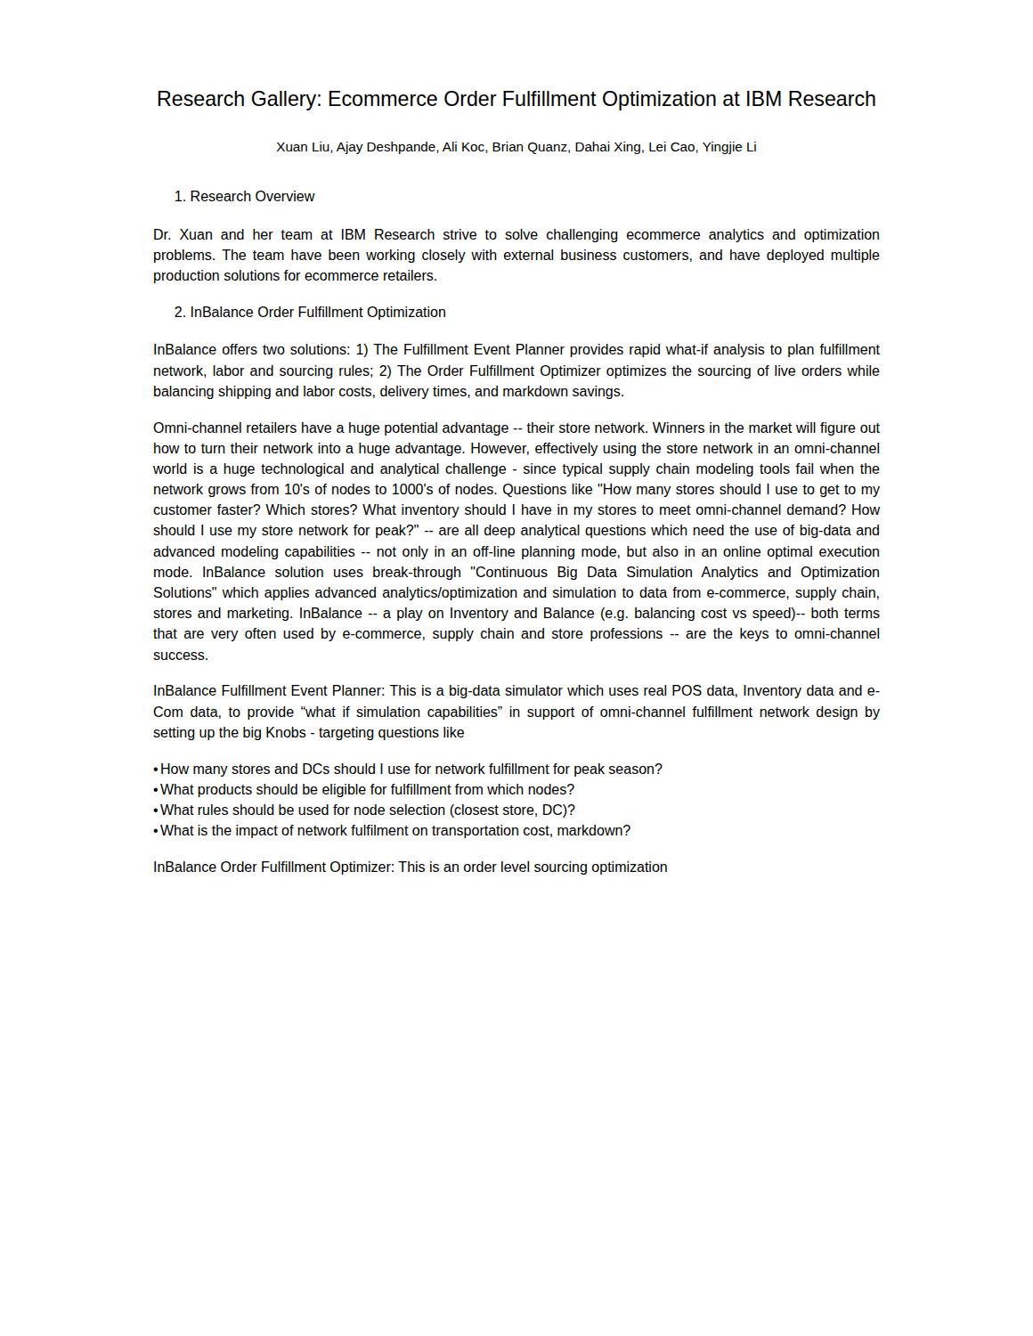Research Gallery: Ecommerce Order Fulfillment Optimization at IBM Research
Xuan Liu, Ajay Deshpande, Ali Koc, Brian Quanz, Dahai Xing, Lei Cao, Yingjie Li
Research Overview
Dr. Xuan and her team at IBM Research strive to solve challenging ecommerce analytics and optimization problems. The team have been working closely with external business customers, and have deployed multiple production solutions for ecommerce retailers.
InBalance Order Fulfillment Optimization
InBalance offers two solutions: 1) The Fulfillment Event Planner provides rapid what-if analysis to plan fulfillment network, labor and sourcing rules; 2) The Order Fulfillment Optimizer optimizes the sourcing of live orders while balancing shipping and labor costs, delivery times, and markdown savings.
Omni-channel retailers have a huge potential advantage -- their store network. Winners in the market will figure out how to turn their network into a huge advantage. However, effectively using the store network in an omni-channel world is a huge technological and analytical challenge - since typical supply chain modeling tools fail when the network grows from 10's of nodes to 1000's of nodes. Questions like "How many stores should I use to get to my customer faster? Which stores? What inventory should I have in my stores to meet omni-channel demand? How should I use my store network for peak?" -- are all deep analytical questions which need the use of big-data and advanced modeling capabilities -- not only in an off-line planning mode, but also in an online optimal execution mode. InBalance solution uses break-through "Continuous Big Data Simulation Analytics and Optimization Solutions" which applies advanced analytics/optimization and simulation to data from e-commerce, supply chain, stores and marketing. InBalance -- a play on Inventory and Balance (e.g. balancing cost vs speed)-- both terms that are very often used by e-commerce, supply chain and store professions -- are the keys to omni-channel success.
InBalance Fulfillment Event Planner: This is a big-data simulator which uses real POS data, Inventory data and e-Com data, to provide “what if simulation capabilities” in support of omni-channel fulfillment network design by setting up the big Knobs - targeting questions like
How many stores and DCs should I use for network fulfillment for peak season?
What products should be eligible for fulfillment from which nodes?
What rules should be used for node selection (closest store, DC)?
What is the impact of network fulfilment on transportation cost, markdown?
InBalance Order Fulfillment Optimizer: This is an order level sourcing optimization